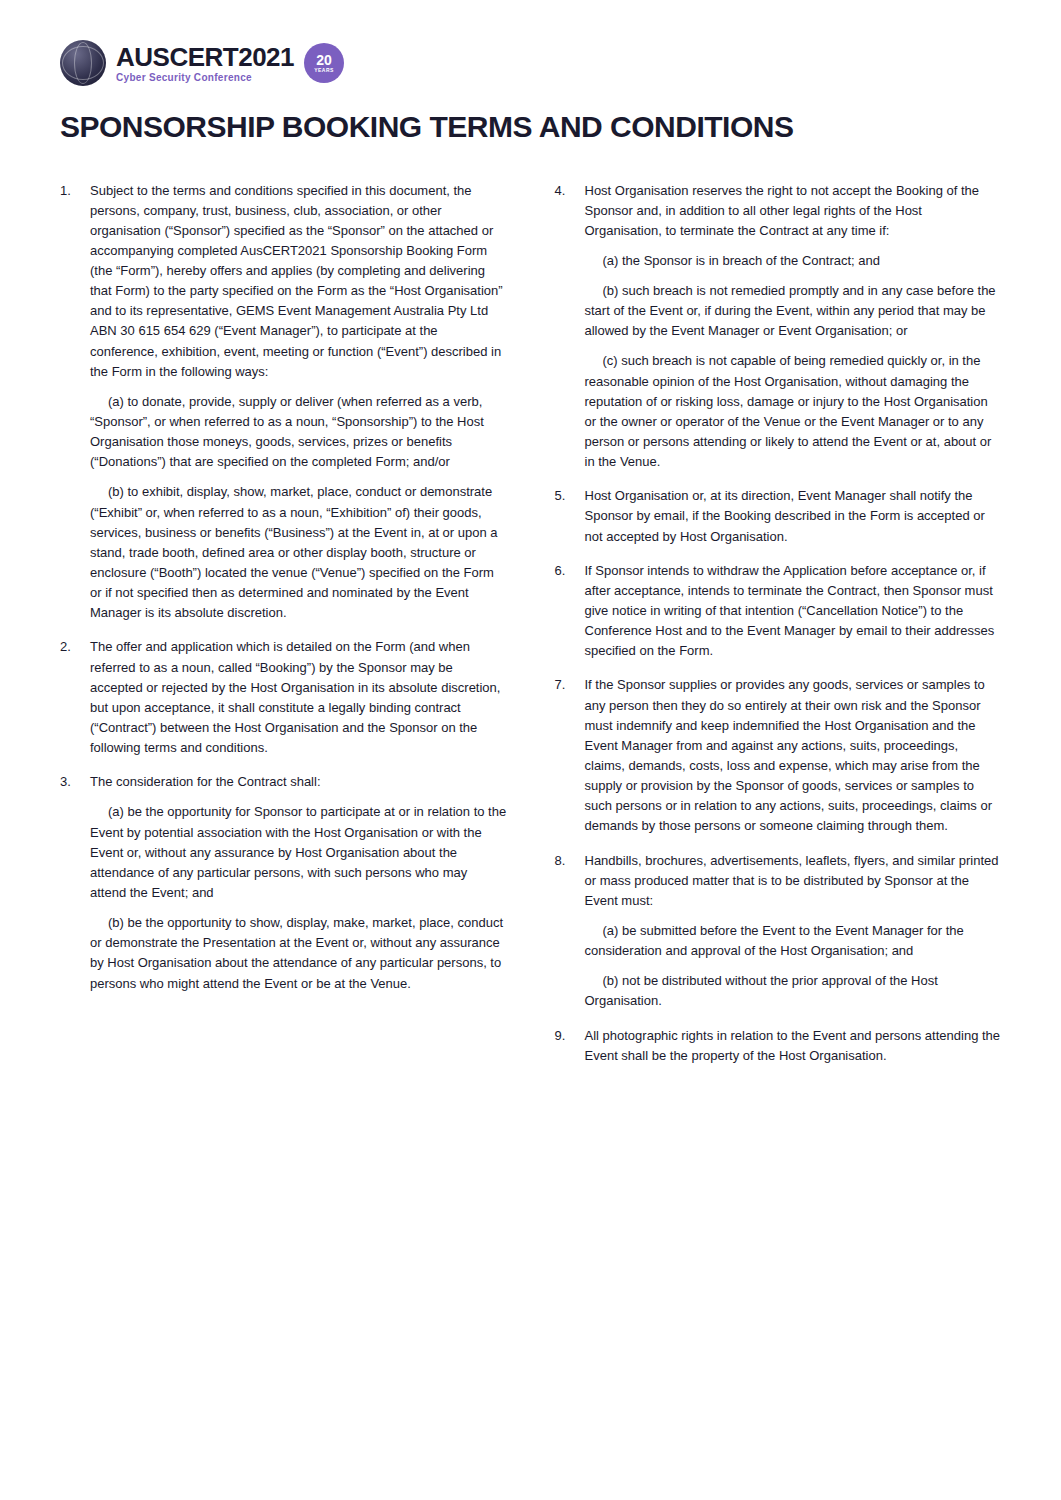AUSCERT2021
Cyber Security Conference
20YEARS
Sponsorship Booking Terms and Conditions
Subject to the terms and conditions specified in this document, the persons, company, trust, business, club, association, or other organisation (“Sponsor”) specified as the “Sponsor” on the attached or accompanying completed AusCERT2021 Sponsorship Booking Form (the “Form”), hereby offers and applies (by completing and delivering that Form) to the party specified on the Form as the “Host Organisation” and to its representative, GEMS Event Management Australia Pty Ltd ABN 30 615 654 629 (“Event Manager”), to participate at the conference, exhibition, event, meeting or function (“Event”) described in the Form in the following ways:
(a) to donate, provide, supply or deliver (when referred as a verb, “Sponsor”, or when referred to as a noun, “Sponsorship”) to the Host Organisation those moneys, goods, services, prizes or benefits (“Donations”) that are specified on the completed Form; and/or
(b) to exhibit, display, show, market, place, conduct or demonstrate (“Exhibit” or, when referred to as a noun, “Exhibition” of) their goods, services, business or benefits (“Business”) at the Event in, at or upon a stand, trade booth, defined area or other display booth, structure or enclosure (“Booth”) located the venue (“Venue”) specified on the Form or if not specified then as determined and nominated by the Event Manager is its absolute discretion.
The offer and application which is detailed on the Form (and when referred to as a noun, called “Booking”) by the Sponsor may be accepted or rejected by the Host Organisation in its absolute discretion, but upon acceptance, it shall constitute a legally binding contract (“Contract”) between the Host Organisation and the Sponsor on the following terms and conditions.
The consideration for the Contract shall:
(a) be the opportunity for Sponsor to participate at or in relation to the Event by potential association with the Host Organisation or with the Event or, without any assurance by Host Organisation about the attendance of any particular persons, with such persons who may attend the Event; and
(b) be the opportunity to show, display, make, market, place, conduct or demonstrate the Presentation at the Event or, without any assurance by Host Organisation about the attendance of any particular persons, to persons who might attend the Event or be at the Venue.
Host Organisation reserves the right to not accept the Booking of the Sponsor and, in addition to all other legal rights of the Host Organisation, to terminate the Contract at any time if:
(a) the Sponsor is in breach of the Contract; and
(b) such breach is not remedied promptly and in any case before the start of the Event or, if during the Event, within any period that may be allowed by the Event Manager or Event Organisation; or
(c) such breach is not capable of being remedied quickly or, in the reasonable opinion of the Host Organisation, without damaging the reputation of or risking loss, damage or injury to the Host Organisation or the owner or operator of the Venue or the Event Manager or to any person or persons attending or likely to attend the Event or at, about or in the Venue.
Host Organisation or, at its direction, Event Manager shall notify the Sponsor by email, if the Booking described in the Form is accepted or not accepted by Host Organisation.
If Sponsor intends to withdraw the Application before acceptance or, if after acceptance, intends to terminate the Contract, then Sponsor must give notice in writing of that intention (“Cancellation Notice”) to the Conference Host and to the Event Manager by email to their addresses specified on the Form.
If the Sponsor supplies or provides any goods, services or samples to any person then they do so entirely at their own risk and the Sponsor must indemnify and keep indemnified the Host Organisation and the Event Manager from and against any actions, suits, proceedings, claims, demands, costs, loss and expense, which may arise from the supply or provision by the Sponsor of goods, services or samples to such persons or in relation to any actions, suits, proceedings, claims or demands by those persons or someone claiming through them.
Handbills, brochures, advertisements, leaflets, flyers, and similar printed or mass produced matter that is to be distributed by Sponsor at the Event must:
(a) be submitted before the Event to the Event Manager for the consideration and approval of the Host Organisation; and
(b) not be distributed without the prior approval of the Host Organisation.
All photographic rights in relation to the Event and persons attending the Event shall be the property of the Host Organisation.